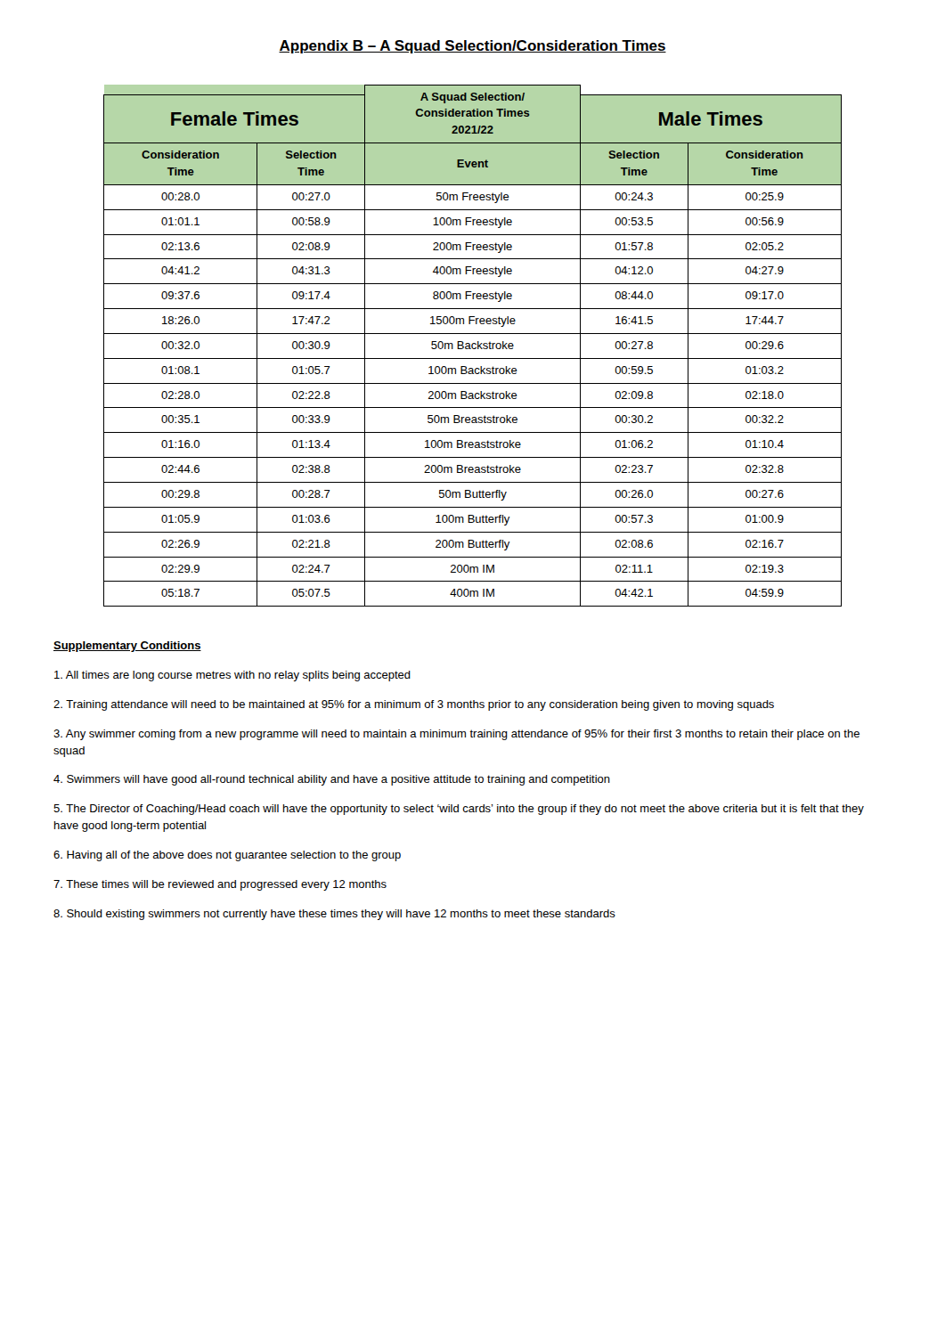Appendix B – A Squad Selection/Consideration Times
| | A Squad Selection/ Consideration Times 2021/22 | |
| Female Times | Male Times |
| Consideration Time | Selection Time | Event | Selection Time | Consideration Time |
| 00:28.0 | 00:27.0 | 50m Freestyle | 00:24.3 | 00:25.9 |
| 01:01.1 | 00:58.9 | 100m Freestyle | 00:53.5 | 00:56.9 |
| 02:13.6 | 02:08.9 | 200m Freestyle | 01:57.8 | 02:05.2 |
| 04:41.2 | 04:31.3 | 400m Freestyle | 04:12.0 | 04:27.9 |
| 09:37.6 | 09:17.4 | 800m Freestyle | 08:44.0 | 09:17.0 |
| 18:26.0 | 17:47.2 | 1500m Freestyle | 16:41.5 | 17:44.7 |
| 00:32.0 | 00:30.9 | 50m Backstroke | 00:27.8 | 00:29.6 |
| 01:08.1 | 01:05.7 | 100m Backstroke | 00:59.5 | 01:03.2 |
| 02:28.0 | 02:22.8 | 200m Backstroke | 02:09.8 | 02:18.0 |
| 00:35.1 | 00:33.9 | 50m Breaststroke | 00:30.2 | 00:32.2 |
| 01:16.0 | 01:13.4 | 100m Breaststroke | 01:06.2 | 01:10.4 |
| 02:44.6 | 02:38.8 | 200m Breaststroke | 02:23.7 | 02:32.8 |
| 00:29.8 | 00:28.7 | 50m Butterfly | 00:26.0 | 00:27.6 |
| 01:05.9 | 01:03.6 | 100m Butterfly | 00:57.3 | 01:00.9 |
| 02:26.9 | 02:21.8 | 200m Butterfly | 02:08.6 | 02:16.7 |
| 02:29.9 | 02:24.7 | 200m IM | 02:11.1 | 02:19.3 |
| 05:18.7 | 05:07.5 | 400m IM | 04:42.1 | 04:59.9 |
Supplementary Conditions
1. All times are long course metres with no relay splits being accepted
2. Training attendance will need to be maintained at 95% for a minimum of 3 months prior to any consideration being given to moving squads
3. Any swimmer coming from a new programme will need to maintain a minimum training attendance of 95% for their first 3 months to retain their place on the squad
4. Swimmers will have good all-round technical ability and have a positive attitude to training and competition
5. The Director of Coaching/Head coach will have the opportunity to select ‘wild cards’ into the group if they do not meet the above criteria but it is felt that they have good long-term potential
6. Having all of the above does not guarantee selection to the group
7. These times will be reviewed and progressed every 12 months
8. Should existing swimmers not currently have these times they will have 12 months to meet these standards